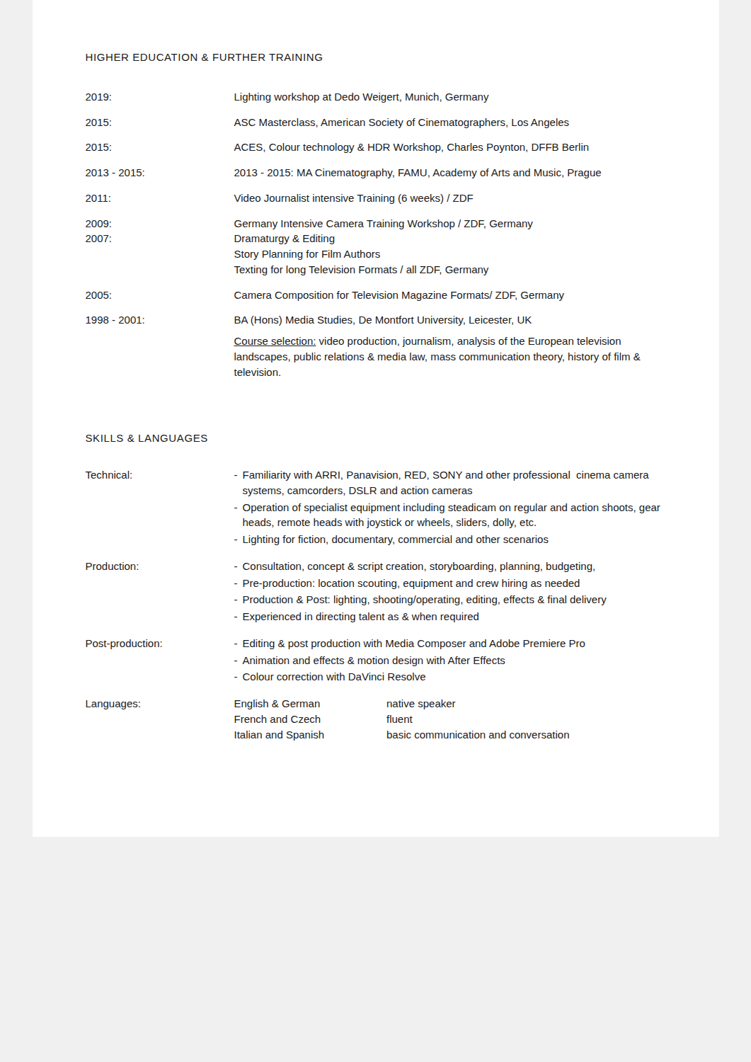HIGHER EDUCATION & FURTHER TRAINING
| 2019: | Lighting workshop at Dedo Weigert, Munich, Germany |
| 2015: | ASC Masterclass, American Society of Cinematographers, Los Angeles |
| 2015: | ACES, Colour technology & HDR Workshop, Charles Poynton, DFFB Berlin |
| 2013 - 2015: | 2013 - 2015: MA Cinematography, FAMU, Academy of Arts and Music, Prague |
| 2011: | Video Journalist intensive Training (6 weeks) / ZDF |
| 2009: | Germany Intensive Camera Training Workshop / ZDF, Germany |
| 2007: | Dramaturgy & Editing Story Planning for Film Authors Texting for long Television Formats / all ZDF, Germany |
| 2005: | Camera Composition for Television Magazine Formats/ ZDF, Germany |
| 1998 - 2001: | BA (Hons) Media Studies, De Montfort University, Leicester, UK Course selection: video production, journalism, analysis of the European television landscapes, public relations & media law, mass communication theory, history of film & television. |
SKILLS & LANGUAGES
| Technical: | Familiarity with ARRI, Panavision, RED, SONY and other professional cinema camera systems, camcorders, DSLR and action cameras Operation of specialist equipment including steadicam on regular and action shoots, gear heads, remote heads with joystick or wheels, sliders, dolly, etc. Lighting for fiction, documentary, commercial and other scenarios |
| Production: | Consultation, concept & script creation, storyboarding, planning, budgeting, Pre-production: location scouting, equipment and crew hiring as needed Production & Post: lighting, shooting/operating, editing, effects & final delivery Experienced in directing talent as & when required |
| Post-production: | Editing & post production with Media Composer and Adobe Premiere Pro Animation and effects & motion design with After Effects Colour correction with DaVinci Resolve |
| Languages: | / English & German / native speaker / / French and Czech / fluent / / Italian and Spanish / basic communication and conversation / |